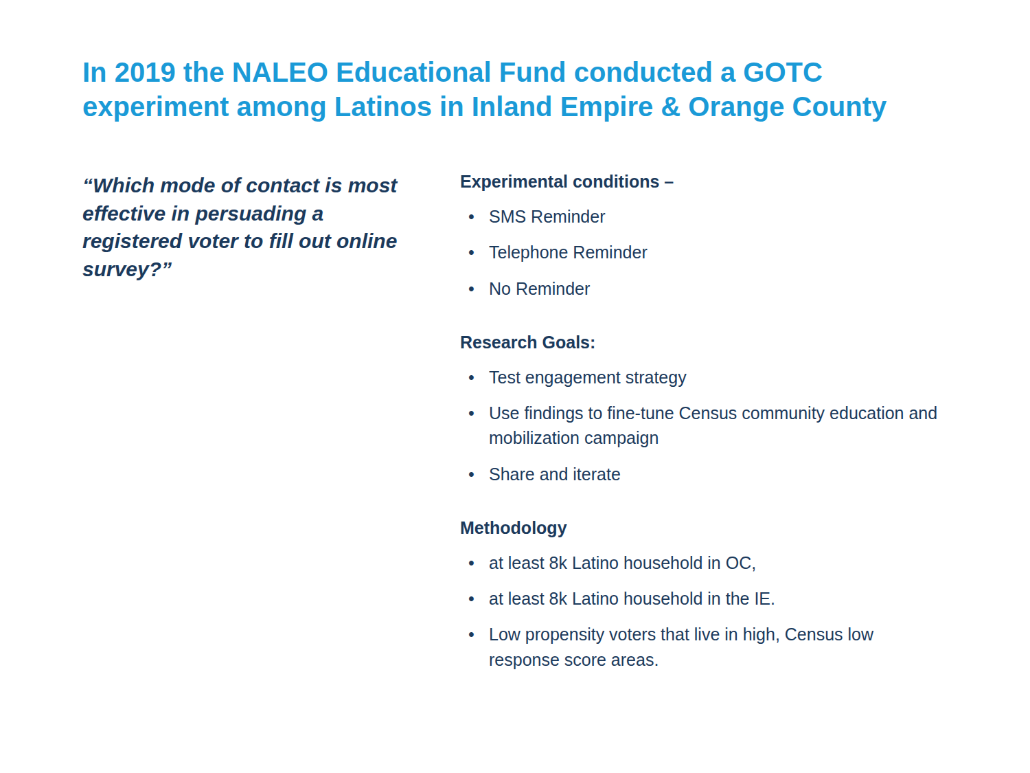In 2019 the NALEO Educational Fund conducted a GOTC experiment among Latinos in Inland Empire & Orange County
“Which mode of contact is most effective in persuading a registered voter to fill out online survey?”
Experimental conditions –
SMS Reminder
Telephone Reminder
No Reminder
Research Goals:
Test engagement strategy
Use findings to fine-tune Census community education and mobilization campaign
Share and iterate
Methodology
at least 8k Latino household in OC,
at least 8k Latino household in the IE.
Low propensity voters that live in high, Census low response score areas.